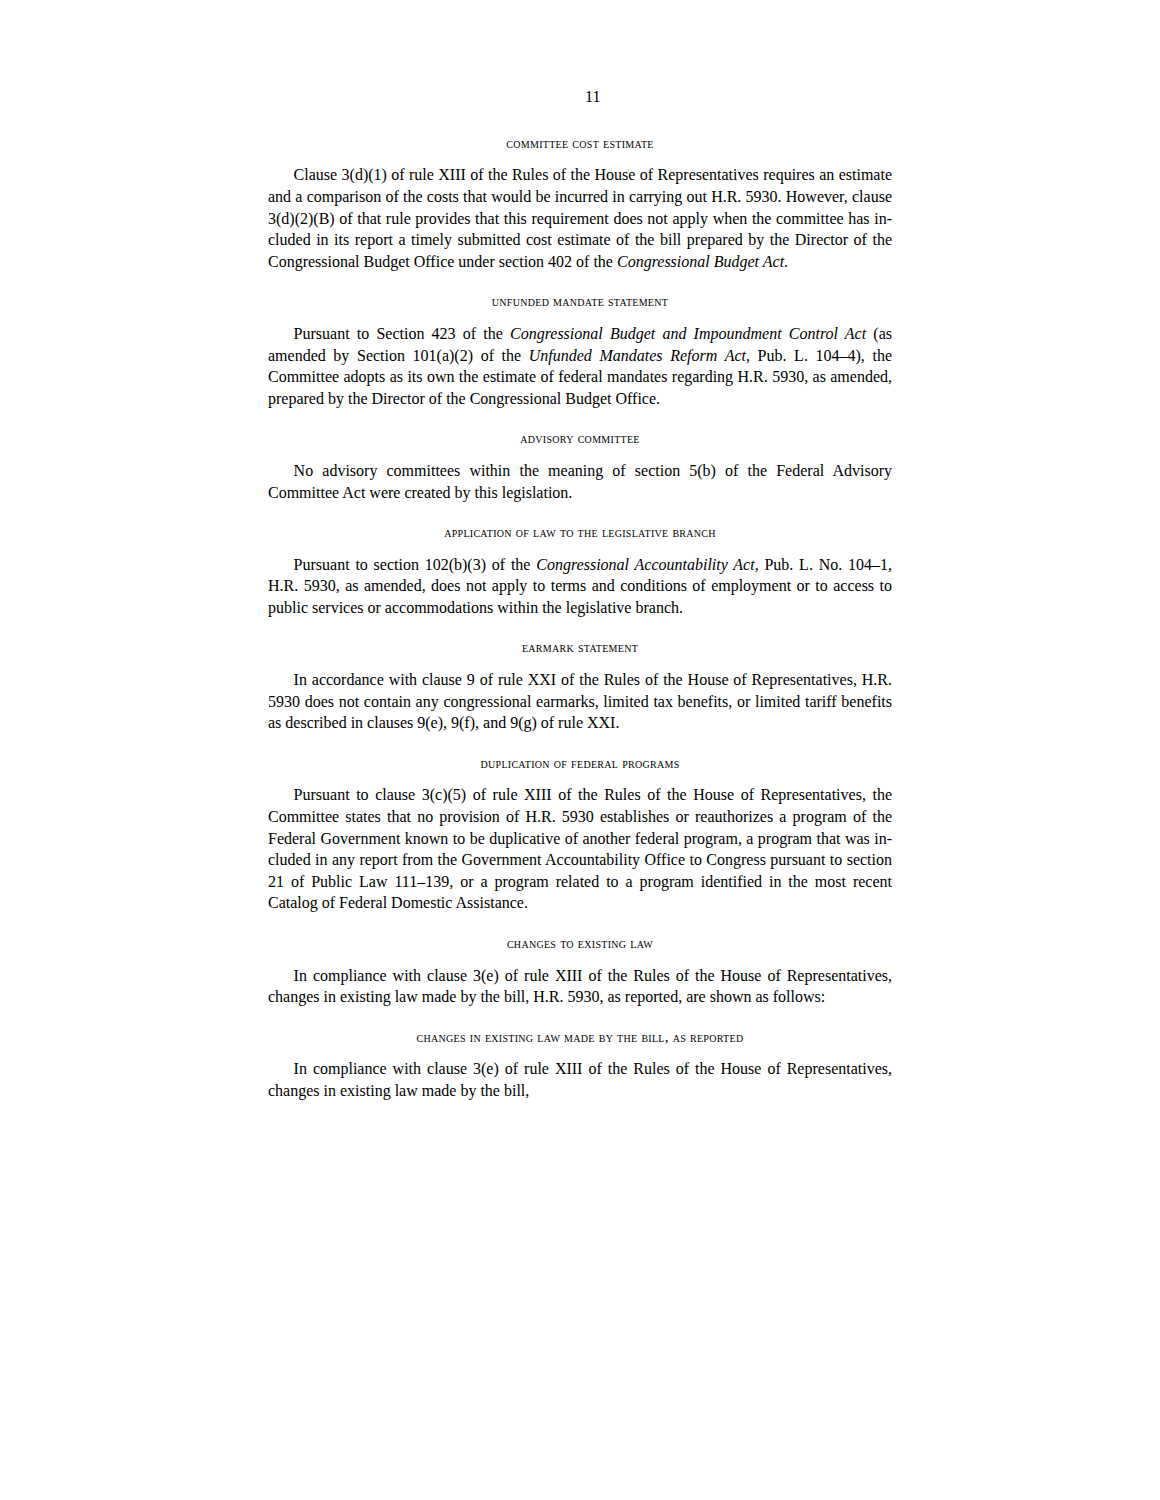11
Committee Cost Estimate
Clause 3(d)(1) of rule XIII of the Rules of the House of Representatives requires an estimate and a comparison of the costs that would be incurred in carrying out H.R. 5930. However, clause 3(d)(2)(B) of that rule provides that this requirement does not apply when the committee has included in its report a timely submitted cost estimate of the bill prepared by the Director of the Congressional Budget Office under section 402 of the Congressional Budget Act.
Unfunded Mandate Statement
Pursuant to Section 423 of the Congressional Budget and Impoundment Control Act (as amended by Section 101(a)(2) of the Unfunded Mandates Reform Act, Pub. L. 104–4), the Committee adopts as its own the estimate of federal mandates regarding H.R. 5930, as amended, prepared by the Director of the Congressional Budget Office.
Advisory Committee
No advisory committees within the meaning of section 5(b) of the Federal Advisory Committee Act were created by this legislation.
Application of Law to the Legislative Branch
Pursuant to section 102(b)(3) of the Congressional Accountability Act, Pub. L. No. 104–1, H.R. 5930, as amended, does not apply to terms and conditions of employment or to access to public services or accommodations within the legislative branch.
Earmark Statement
In accordance with clause 9 of rule XXI of the Rules of the House of Representatives, H.R. 5930 does not contain any congressional earmarks, limited tax benefits, or limited tariff benefits as described in clauses 9(e), 9(f), and 9(g) of rule XXI.
Duplication of Federal Programs
Pursuant to clause 3(c)(5) of rule XIII of the Rules of the House of Representatives, the Committee states that no provision of H.R. 5930 establishes or reauthorizes a program of the Federal Government known to be duplicative of another federal program, a program that was included in any report from the Government Accountability Office to Congress pursuant to section 21 of Public Law 111–139, or a program related to a program identified in the most recent Catalog of Federal Domestic Assistance.
Changes to Existing Law
In compliance with clause 3(e) of rule XIII of the Rules of the House of Representatives, changes in existing law made by the bill, H.R. 5930, as reported, are shown as follows:
Changes in Existing Law Made by the Bill, as Reported
In compliance with clause 3(e) of rule XIII of the Rules of the House of Representatives, changes in existing law made by the bill,